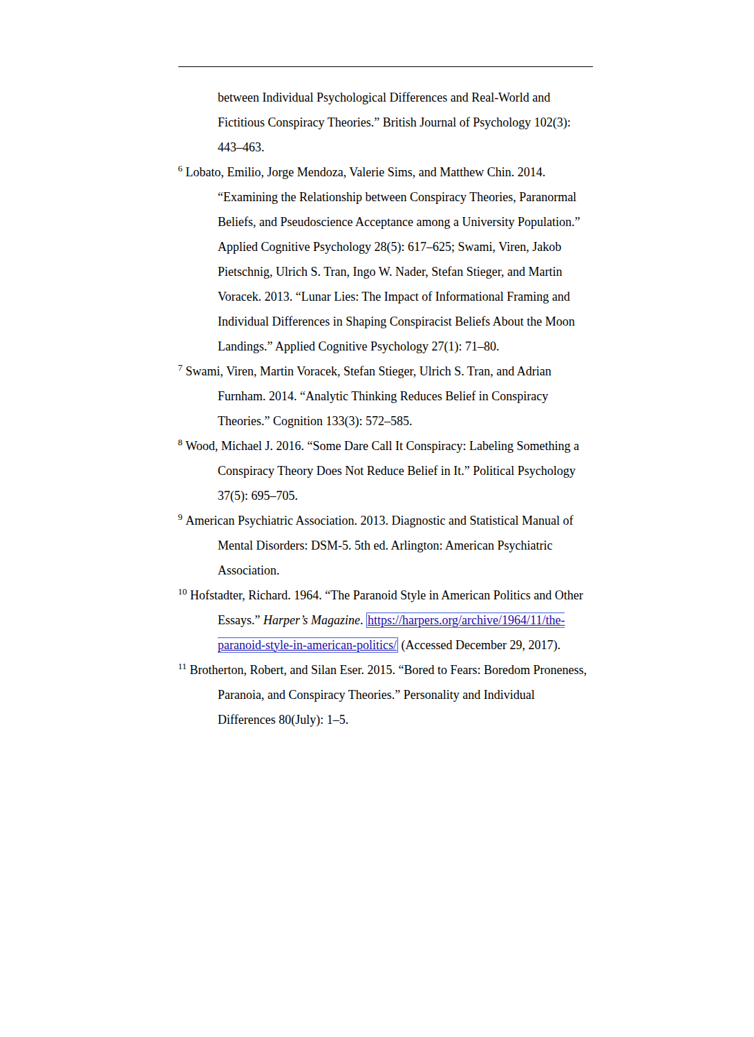between Individual Psychological Differences and Real-World and Fictitious Conspiracy Theories.” British Journal of Psychology 102(3): 443–463.
6Lobato, Emilio, Jorge Mendoza, Valerie Sims, and Matthew Chin. 2014. “Examining the Relationship between Conspiracy Theories, Paranormal Beliefs, and Pseudoscience Acceptance among a University Population.” Applied Cognitive Psychology 28(5): 617–625; Swami, Viren, Jakob Pietschnig, Ulrich S. Tran, Ingo W. Nader, Stefan Stieger, and Martin Voracek. 2013. “Lunar Lies: The Impact of Informational Framing and Individual Differences in Shaping Conspiracist Beliefs About the Moon Landings.” Applied Cognitive Psychology 27(1): 71–80.
7Swami, Viren, Martin Voracek, Stefan Stieger, Ulrich S. Tran, and Adrian Furnham. 2014. “Analytic Thinking Reduces Belief in Conspiracy Theories.” Cognition 133(3): 572–585.
8Wood, Michael J. 2016. “Some Dare Call It Conspiracy: Labeling Something a Conspiracy Theory Does Not Reduce Belief in It.” Political Psychology 37(5): 695–705.
9American Psychiatric Association. 2013. Diagnostic and Statistical Manual of Mental Disorders: DSM-5. 5th ed. Arlington: American Psychiatric Association.
10Hofstadter, Richard. 1964. “The Paranoid Style in American Politics and Other Essays.” Harper’s Magazine. https://harpers.org/archive/1964/11/the-paranoid-style-in-american-politics/ (Accessed December 29, 2017).
11Brotherton, Robert, and Silan Eser. 2015. “Bored to Fears: Boredom Proneness, Paranoia, and Conspiracy Theories.” Personality and Individual Differences 80(July): 1–5.